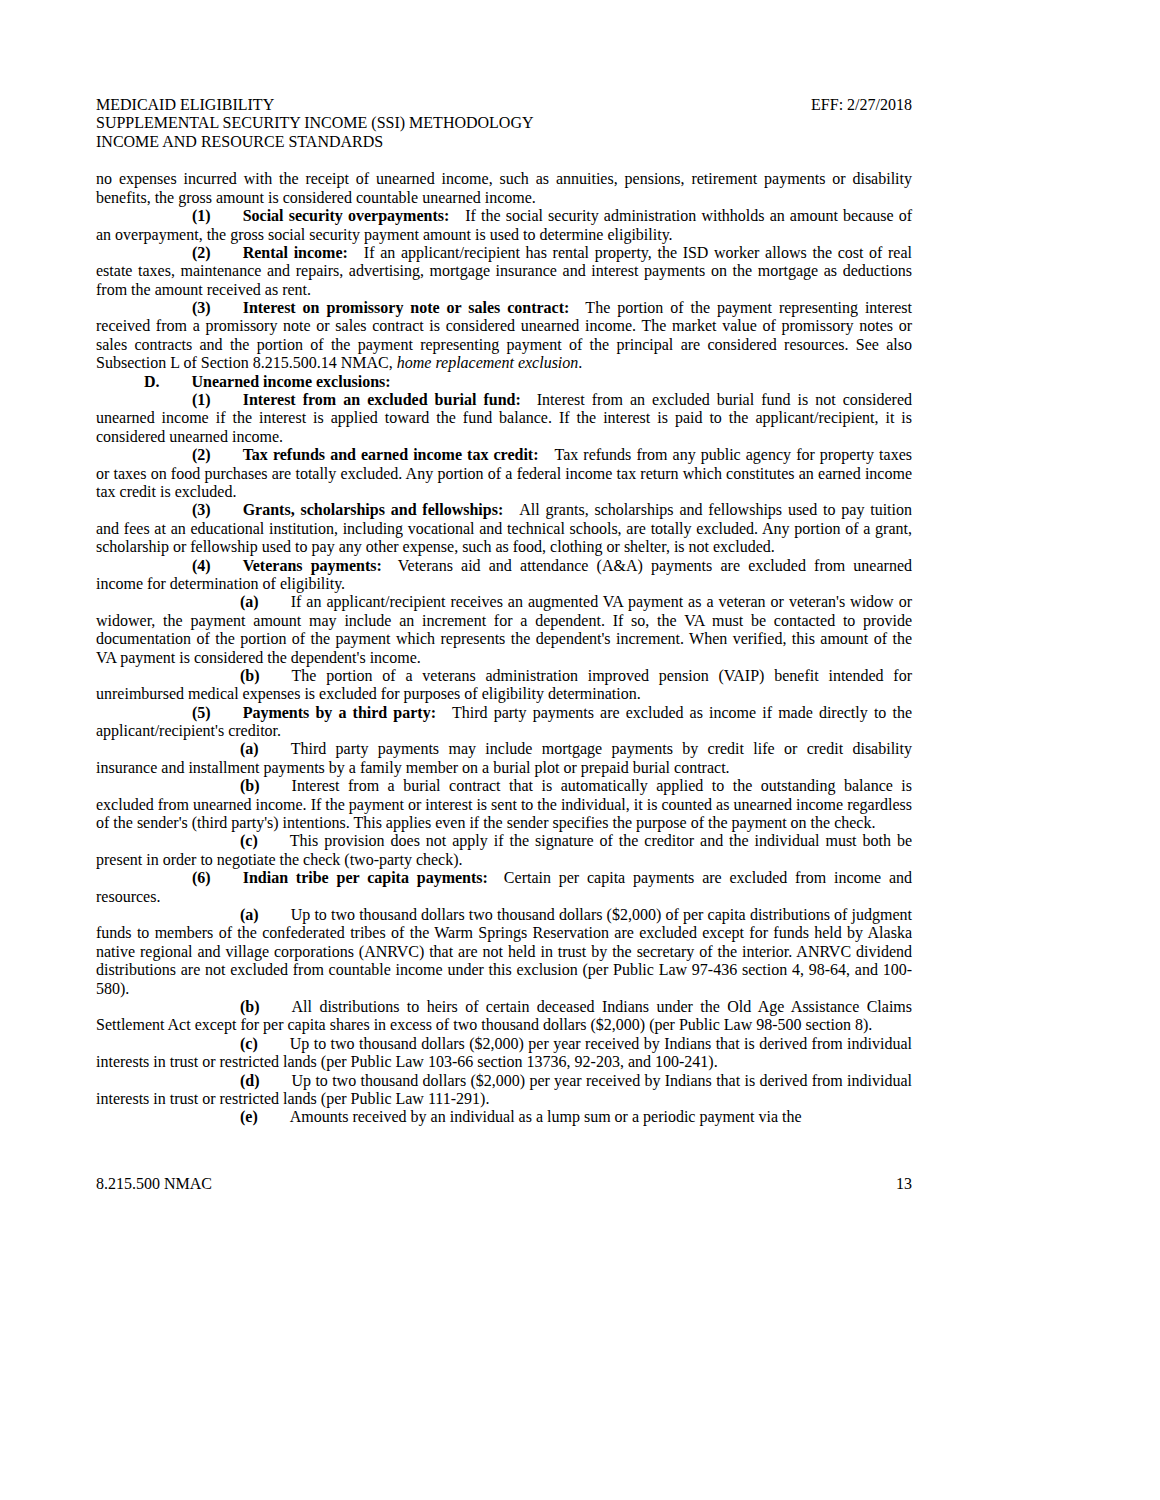EFF: 2/27/2018
MEDICAID ELIGIBILITY
SUPPLEMENTAL SECURITY INCOME (SSI) METHODOLOGY
INCOME AND RESOURCE STANDARDS
no expenses incurred with the receipt of unearned income, such as annuities, pensions, retirement payments or disability benefits, the gross amount is considered countable unearned income.
(1)  Social security overpayments: If the social security administration withholds an amount because of an overpayment, the gross social security payment amount is used to determine eligibility.
(2)  Rental income: If an applicant/recipient has rental property, the ISD worker allows the cost of real estate taxes, maintenance and repairs, advertising, mortgage insurance and interest payments on the mortgage as deductions from the amount received as rent.
(3)  Interest on promissory note or sales contract: The portion of the payment representing interest received from a promissory note or sales contract is considered unearned income. The market value of promissory notes or sales contracts and the portion of the payment representing payment of the principal are considered resources. See also Subsection L of Section 8.215.500.14 NMAC, home replacement exclusion.
D.  Unearned income exclusions:
(1)  Interest from an excluded burial fund: Interest from an excluded burial fund is not considered unearned income if the interest is applied toward the fund balance. If the interest is paid to the applicant/recipient, it is considered unearned income.
(2)  Tax refunds and earned income tax credit: Tax refunds from any public agency for property taxes or taxes on food purchases are totally excluded. Any portion of a federal income tax return which constitutes an earned income tax credit is excluded.
(3)  Grants, scholarships and fellowships: All grants, scholarships and fellowships used to pay tuition and fees at an educational institution, including vocational and technical schools, are totally excluded. Any portion of a grant, scholarship or fellowship used to pay any other expense, such as food, clothing or shelter, is not excluded.
(4)  Veterans payments: Veterans aid and attendance (A&A) payments are excluded from unearned income for determination of eligibility.
(a)  If an applicant/recipient receives an augmented VA payment as a veteran or veteran's widow or widower, the payment amount may include an increment for a dependent. If so, the VA must be contacted to provide documentation of the portion of the payment which represents the dependent's increment. When verified, this amount of the VA payment is considered the dependent's income.
(b)  The portion of a veterans administration improved pension (VAIP) benefit intended for unreimbursed medical expenses is excluded for purposes of eligibility determination.
(5)  Payments by a third party: Third party payments are excluded as income if made directly to the applicant/recipient's creditor.
(a)  Third party payments may include mortgage payments by credit life or credit disability insurance and installment payments by a family member on a burial plot or prepaid burial contract.
(b)  Interest from a burial contract that is automatically applied to the outstanding balance is excluded from unearned income. If the payment or interest is sent to the individual, it is counted as unearned income regardless of the sender's (third party's) intentions. This applies even if the sender specifies the purpose of the payment on the check.
(c)  This provision does not apply if the signature of the creditor and the individual must both be present in order to negotiate the check (two-party check).
(6)  Indian tribe per capita payments: Certain per capita payments are excluded from income and resources.
(a)  Up to two thousand dollars two thousand dollars ($2,000) of per capita distributions of judgment funds to members of the confederated tribes of the Warm Springs Reservation are excluded except for funds held by Alaska native regional and village corporations (ANRVC) that are not held in trust by the secretary of the interior. ANRVC dividend distributions are not excluded from countable income under this exclusion (per Public Law 97-436 section 4, 98-64, and 100-580).
(b)  All distributions to heirs of certain deceased Indians under the Old Age Assistance Claims Settlement Act except for per capita shares in excess of two thousand dollars ($2,000) (per Public Law 98-500 section 8).
(c)  Up to two thousand dollars ($2,000) per year received by Indians that is derived from individual interests in trust or restricted lands (per Public Law 103-66 section 13736, 92-203, and 100-241).
(d)  Up to two thousand dollars ($2,000) per year received by Indians that is derived from individual interests in trust or restricted lands (per Public Law 111-291).
(e)  Amounts received by an individual as a lump sum or a periodic payment via the
8.215.500 NMAC 13